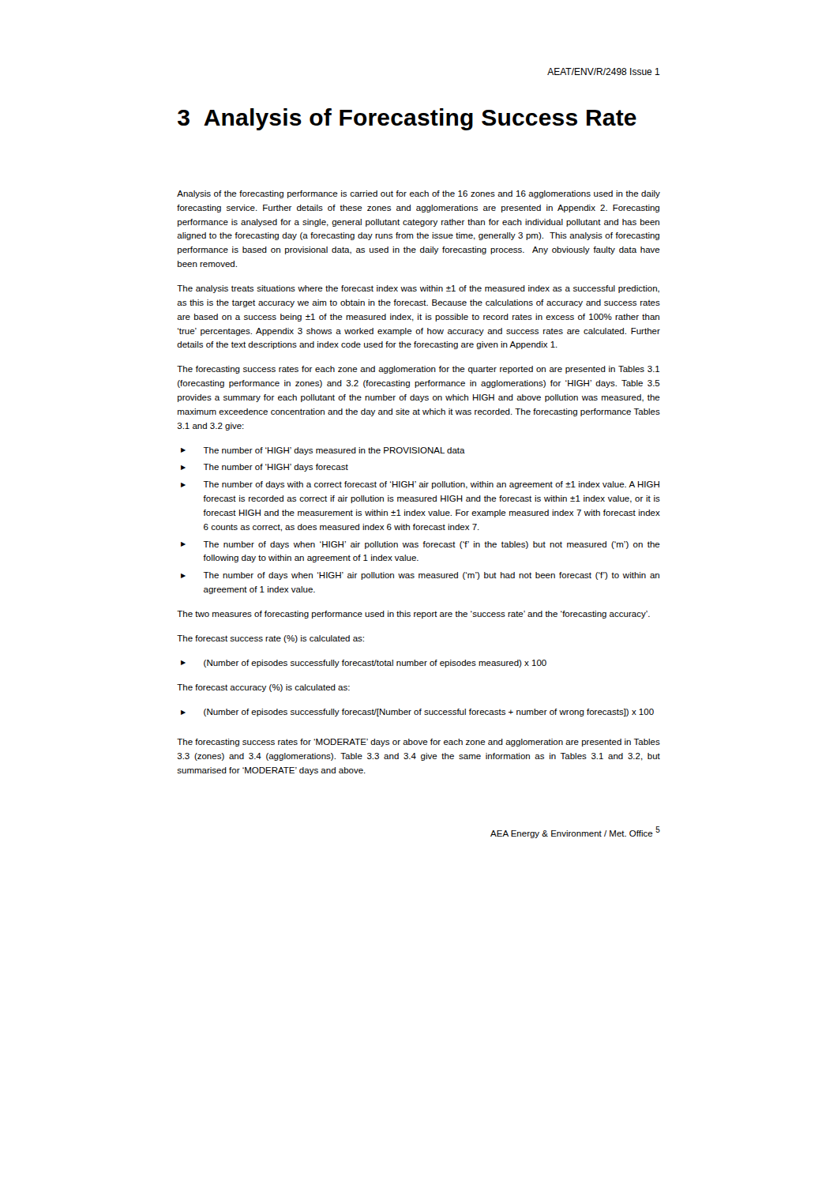AEAT/ENV/R/2498 Issue 1
3 Analysis of Forecasting Success Rate
Analysis of the forecasting performance is carried out for each of the 16 zones and 16 agglomerations used in the daily forecasting service. Further details of these zones and agglomerations are presented in Appendix 2. Forecasting performance is analysed for a single, general pollutant category rather than for each individual pollutant and has been aligned to the forecasting day (a forecasting day runs from the issue time, generally 3 pm). This analysis of forecasting performance is based on provisional data, as used in the daily forecasting process. Any obviously faulty data have been removed.
The analysis treats situations where the forecast index was within ±1 of the measured index as a successful prediction, as this is the target accuracy we aim to obtain in the forecast. Because the calculations of accuracy and success rates are based on a success being ±1 of the measured index, it is possible to record rates in excess of 100% rather than ‘true’ percentages. Appendix 3 shows a worked example of how accuracy and success rates are calculated. Further details of the text descriptions and index code used for the forecasting are given in Appendix 1.
The forecasting success rates for each zone and agglomeration for the quarter reported on are presented in Tables 3.1 (forecasting performance in zones) and 3.2 (forecasting performance in agglomerations) for ‘HIGH’ days. Table 3.5 provides a summary for each pollutant of the number of days on which HIGH and above pollution was measured, the maximum exceedence concentration and the day and site at which it was recorded. The forecasting performance Tables 3.1 and 3.2 give:
The number of ‘HIGH’ days measured in the PROVISIONAL data
The number of ‘HIGH’ days forecast
The number of days with a correct forecast of ‘HIGH’ air pollution, within an agreement of ±1 index value. A HIGH forecast is recorded as correct if air pollution is measured HIGH and the forecast is within ±1 index value, or it is forecast HIGH and the measurement is within ±1 index value. For example measured index 7 with forecast index 6 counts as correct, as does measured index 6 with forecast index 7.
The number of days when ‘HIGH’ air pollution was forecast (‘f’ in the tables) but not measured (‘m’) on the following day to within an agreement of 1 index value.
The number of days when ‘HIGH’ air pollution was measured (‘m’) but had not been forecast (‘f’) to within an agreement of 1 index value.
The two measures of forecasting performance used in this report are the ‘success rate’ and the ‘forecasting accuracy’.
The forecast success rate (%) is calculated as:
(Number of episodes successfully forecast/total number of episodes measured) x 100
The forecast accuracy (%) is calculated as:
(Number of episodes successfully forecast/[Number of successful forecasts + number of wrong forecasts]) x 100
The forecasting success rates for ‘MODERATE’ days or above for each zone and agglomeration are presented in Tables 3.3 (zones) and 3.4 (agglomerations). Table 3.3 and 3.4 give the same information as in Tables 3.1 and 3.2, but summarised for ‘MODERATE’ days and above.
AEA Energy & Environment / Met. Office5